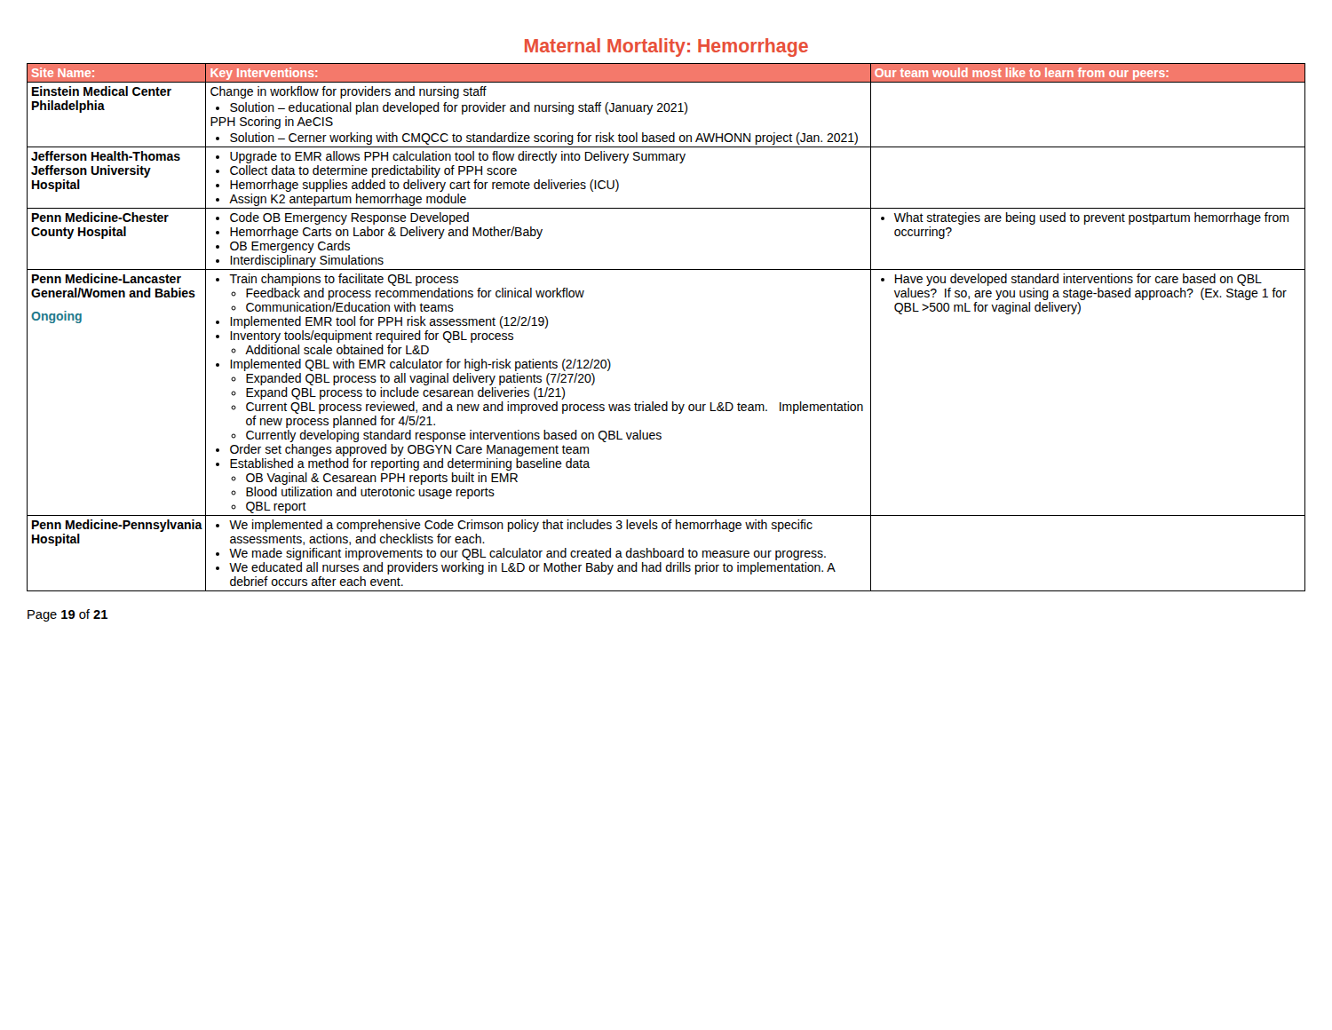Maternal Mortality: Hemorrhage
| Site Name: | Key Interventions: | Our team would most like to learn from our peers: |
| --- | --- | --- |
| Einstein Medical Center Philadelphia | Change in workflow for providers and nursing staff Solution – educational plan developed for provider and nursing staff (January 2021) PPH Scoring in AeCIS Solution – Cerner working with CMQCC to standardize scoring for risk tool based on AWHONN project (Jan. 2021) | |
| Jefferson Health-Thomas Jefferson University Hospital | Upgrade to EMR allows PPH calculation tool to flow directly into Delivery Summary Collect data to determine predictability of PPH score Hemorrhage supplies added to delivery cart for remote deliveries (ICU) Assign K2 antepartum hemorrhage module | |
| Penn Medicine-Chester County Hospital | Code OB Emergency Response Developed Hemorrhage Carts on Labor & Delivery and Mother/Baby OB Emergency Cards Interdisciplinary Simulations | What strategies are being used to prevent postpartum hemorrhage from occurring? |
| Penn Medicine-Lancaster General/Women and Babies Ongoing | Train champions to facilitate QBL process Feedback and process recommendations for clinical workflow Communication/Education with teams Implemented EMR tool for PPH risk assessment (12/2/19) Inventory tools/equipment required for QBL process Additional scale obtained for L&D Implemented QBL with EMR calculator for high-risk patients (2/12/20) Expanded QBL process to all vaginal delivery patients (7/27/20) Expand QBL process to include cesarean deliveries (1/21) Current QBL process reviewed, and a new and improved process was trialed by our L&D team. Implementation of new process planned for 4/5/21. Currently developing standard response interventions based on QBL values Order set changes approved by OBGYN Care Management team Established a method for reporting and determining baseline data OB Vaginal & Cesarean PPH reports built in EMR Blood utilization and uterotonic usage reports QBL report | Have you developed standard interventions for care based on QBL values? If so, are you using a stage-based approach? (Ex. Stage 1 for QBL >500 mL for vaginal delivery) |
| Penn Medicine-Pennsylvania Hospital | We implemented a comprehensive Code Crimson policy that includes 3 levels of hemorrhage with specific assessments, actions, and checklists for each. We made significant improvements to our QBL calculator and created a dashboard to measure our progress. We educated all nurses and providers working in L&D or Mother Baby and had drills prior to implementation. A debrief occurs after each event. | |
Page 19 of 21